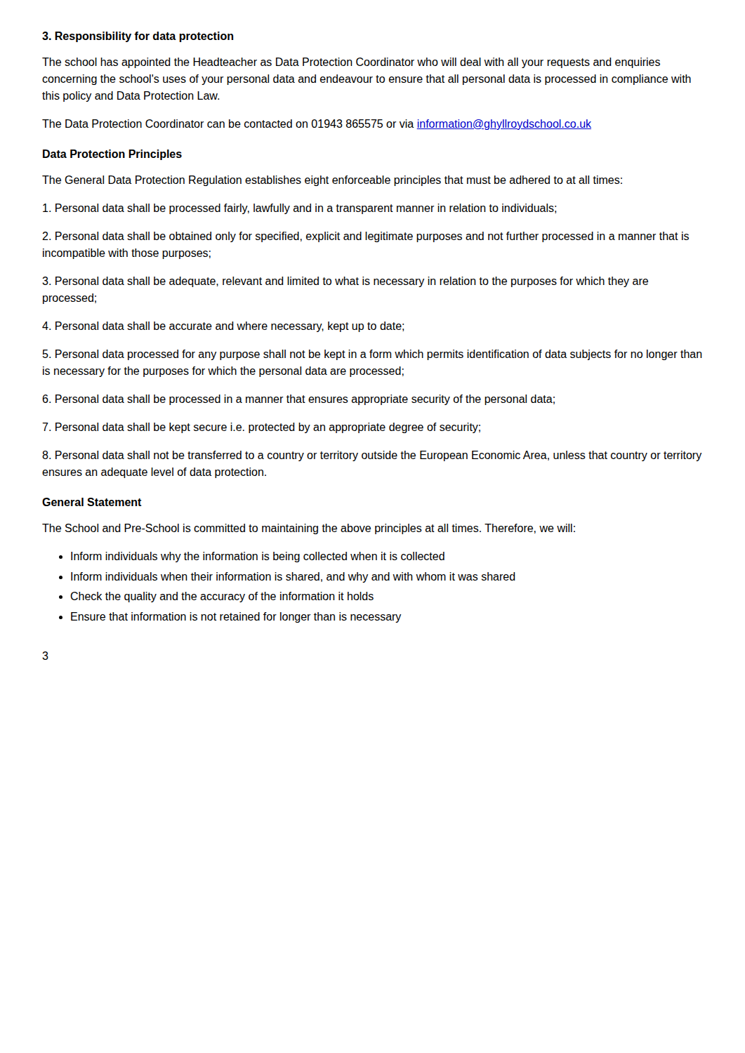3. Responsibility for data protection
The school has appointed the Headteacher as Data Protection Coordinator who will deal with all your requests and enquiries concerning the school's uses of your personal data and endeavour to ensure that all personal data is processed in compliance with this policy and Data Protection Law.
The Data Protection Coordinator can be contacted on 01943 865575 or via information@ghyllroydschool.co.uk
Data Protection Principles
The General Data Protection Regulation establishes eight enforceable principles that must be adhered to at all times:
1. Personal data shall be processed fairly, lawfully and in a transparent manner in relation to individuals;
2. Personal data shall be obtained only for specified, explicit and legitimate purposes and not further processed in a manner that is incompatible with those purposes;
3. Personal data shall be adequate, relevant and limited to what is necessary in relation to the purposes for which they are processed;
4. Personal data shall be accurate and where necessary, kept up to date;
5. Personal data processed for any purpose shall not be kept in a form which permits identification of data subjects for no longer than is necessary for the purposes for which the personal data are processed;
6. Personal data shall be processed in a manner that ensures appropriate security of the personal data;
7. Personal data shall be kept secure i.e. protected by an appropriate degree of security;
8. Personal data shall not be transferred to a country or territory outside the European Economic Area, unless that country or territory ensures an adequate level of data protection.
General Statement
The School and Pre-School is committed to maintaining the above principles at all times. Therefore, we will:
Inform individuals why the information is being collected when it is collected
Inform individuals when their information is shared, and why and with whom it was shared
Check the quality and the accuracy of the information it holds
Ensure that information is not retained for longer than is necessary
3